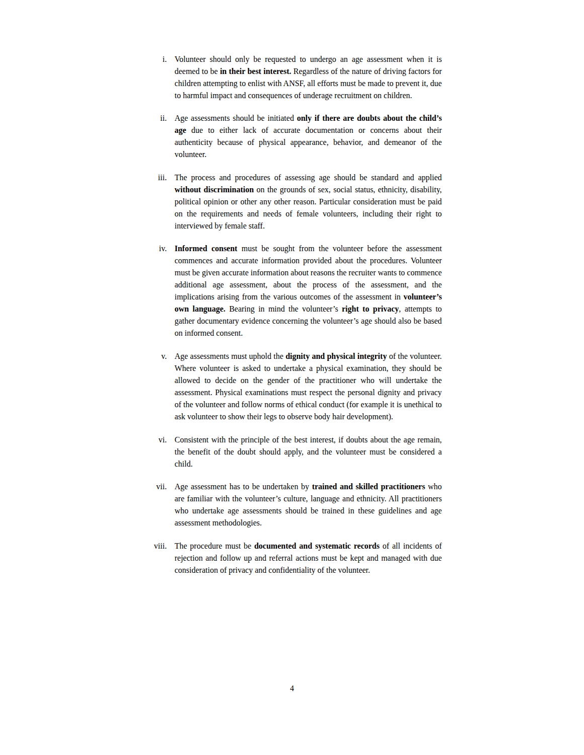Volunteer should only be requested to undergo an age assessment when it is deemed to be in their best interest. Regardless of the nature of driving factors for children attempting to enlist with ANSF, all efforts must be made to prevent it, due to harmful impact and consequences of underage recruitment on children.
Age assessments should be initiated only if there are doubts about the child’s age due to either lack of accurate documentation or concerns about their authenticity because of physical appearance, behavior, and demeanor of the volunteer.
The process and procedures of assessing age should be standard and applied without discrimination on the grounds of sex, social status, ethnicity, disability, political opinion or other any other reason. Particular consideration must be paid on the requirements and needs of female volunteers, including their right to interviewed by female staff.
Informed consent must be sought from the volunteer before the assessment commences and accurate information provided about the procedures. Volunteer must be given accurate information about reasons the recruiter wants to commence additional age assessment, about the process of the assessment, and the implications arising from the various outcomes of the assessment in volunteer’s own language. Bearing in mind the volunteer’s right to privacy, attempts to gather documentary evidence concerning the volunteer’s age should also be based on informed consent.
Age assessments must uphold the dignity and physical integrity of the volunteer. Where volunteer is asked to undertake a physical examination, they should be allowed to decide on the gender of the practitioner who will undertake the assessment. Physical examinations must respect the personal dignity and privacy of the volunteer and follow norms of ethical conduct (for example it is unethical to ask volunteer to show their legs to observe body hair development).
Consistent with the principle of the best interest, if doubts about the age remain, the benefit of the doubt should apply, and the volunteer must be considered a child.
Age assessment has to be undertaken by trained and skilled practitioners who are familiar with the volunteer’s culture, language and ethnicity. All practitioners who undertake age assessments should be trained in these guidelines and age assessment methodologies.
The procedure must be documented and systematic records of all incidents of rejection and follow up and referral actions must be kept and managed with due consideration of privacy and confidentiality of the volunteer.
4